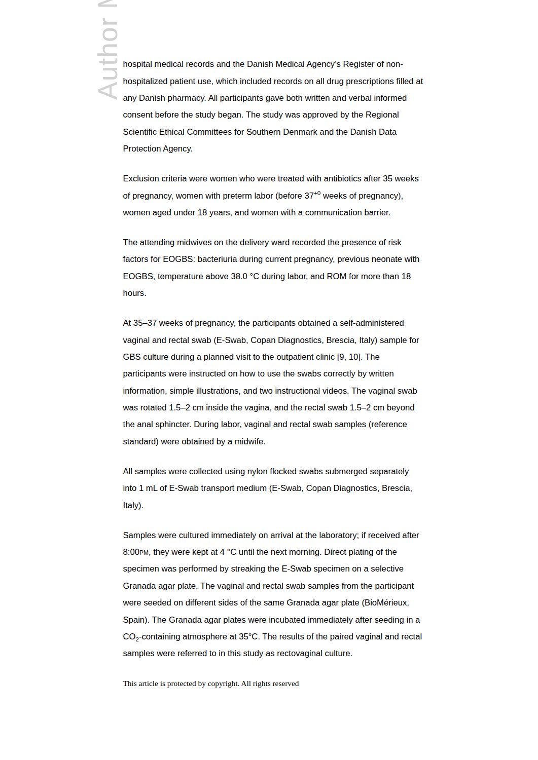Author Manuscript
hospital medical records and the Danish Medical Agency’s Register of non-hospitalized patient use, which included records on all drug prescriptions filled at any Danish pharmacy. All participants gave both written and verbal informed consent before the study began. The study was approved by the Regional Scientific Ethical Committees for Southern Denmark and the Danish Data Protection Agency.
Exclusion criteria were women who were treated with antibiotics after 35 weeks of pregnancy, women with preterm labor (before 37+0 weeks of pregnancy), women aged under 18 years, and women with a communication barrier.
The attending midwives on the delivery ward recorded the presence of risk factors for EOGBS: bacteriuria during current pregnancy, previous neonate with EOGBS, temperature above 38.0 °C during labor, and ROM for more than 18 hours.
At 35–37 weeks of pregnancy, the participants obtained a self-administered vaginal and rectal swab (E-Swab, Copan Diagnostics, Brescia, Italy) sample for GBS culture during a planned visit to the outpatient clinic [9, 10]. The participants were instructed on how to use the swabs correctly by written information, simple illustrations, and two instructional videos. The vaginal swab was rotated 1.5–2 cm inside the vagina, and the rectal swab 1.5–2 cm beyond the anal sphincter. During labor, vaginal and rectal swab samples (reference standard) were obtained by a midwife.
All samples were collected using nylon flocked swabs submerged separately into 1 mL of E-Swab transport medium (E-Swab, Copan Diagnostics, Brescia, Italy).
Samples were cultured immediately on arrival at the laboratory; if received after 8:00pm, they were kept at 4 °C until the next morning. Direct plating of the specimen was performed by streaking the E-Swab specimen on a selective Granada agar plate. The vaginal and rectal swab samples from the participant were seeded on different sides of the same Granada agar plate (BioMérieux, Spain). The Granada agar plates were incubated immediately after seeding in a CO2-containing atmosphere at 35°C. The results of the paired vaginal and rectal samples were referred to in this study as rectovaginal culture.
This article is protected by copyright. All rights reserved